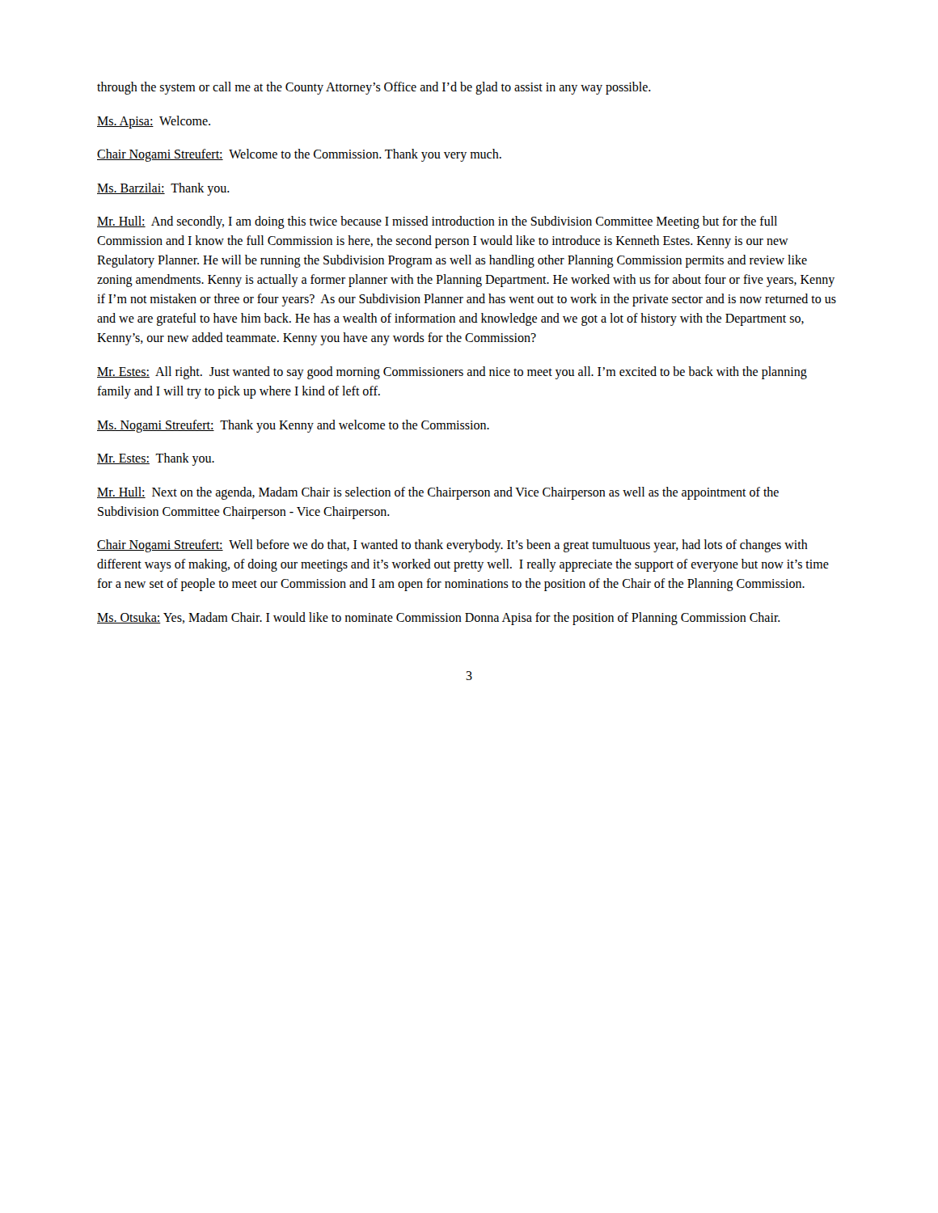through the system or call me at the County Attorney’s Office and I’d be glad to assist in any way possible.
Ms. Apisa: Welcome.
Chair Nogami Streufert: Welcome to the Commission. Thank you very much.
Ms. Barzilai: Thank you.
Mr. Hull: And secondly, I am doing this twice because I missed introduction in the Subdivision Committee Meeting but for the full Commission and I know the full Commission is here, the second person I would like to introduce is Kenneth Estes. Kenny is our new Regulatory Planner. He will be running the Subdivision Program as well as handling other Planning Commission permits and review like zoning amendments. Kenny is actually a former planner with the Planning Department. He worked with us for about four or five years, Kenny if I’m not mistaken or three or four years? As our Subdivision Planner and has went out to work in the private sector and is now returned to us and we are grateful to have him back. He has a wealth of information and knowledge and we got a lot of history with the Department so, Kenny’s, our new added teammate. Kenny you have any words for the Commission?
Mr. Estes: All right. Just wanted to say good morning Commissioners and nice to meet you all. I’m excited to be back with the planning family and I will try to pick up where I kind of left off.
Ms. Nogami Streufert: Thank you Kenny and welcome to the Commission.
Mr. Estes: Thank you.
Mr. Hull: Next on the agenda, Madam Chair is selection of the Chairperson and Vice Chairperson as well as the appointment of the Subdivision Committee Chairperson - Vice Chairperson.
Chair Nogami Streufert: Well before we do that, I wanted to thank everybody. It’s been a great tumultuous year, had lots of changes with different ways of making, of doing our meetings and it’s worked out pretty well. I really appreciate the support of everyone but now it’s time for a new set of people to meet our Commission and I am open for nominations to the position of the Chair of the Planning Commission.
Ms. Otsuka: Yes, Madam Chair. I would like to nominate Commission Donna Apisa for the position of Planning Commission Chair.
3